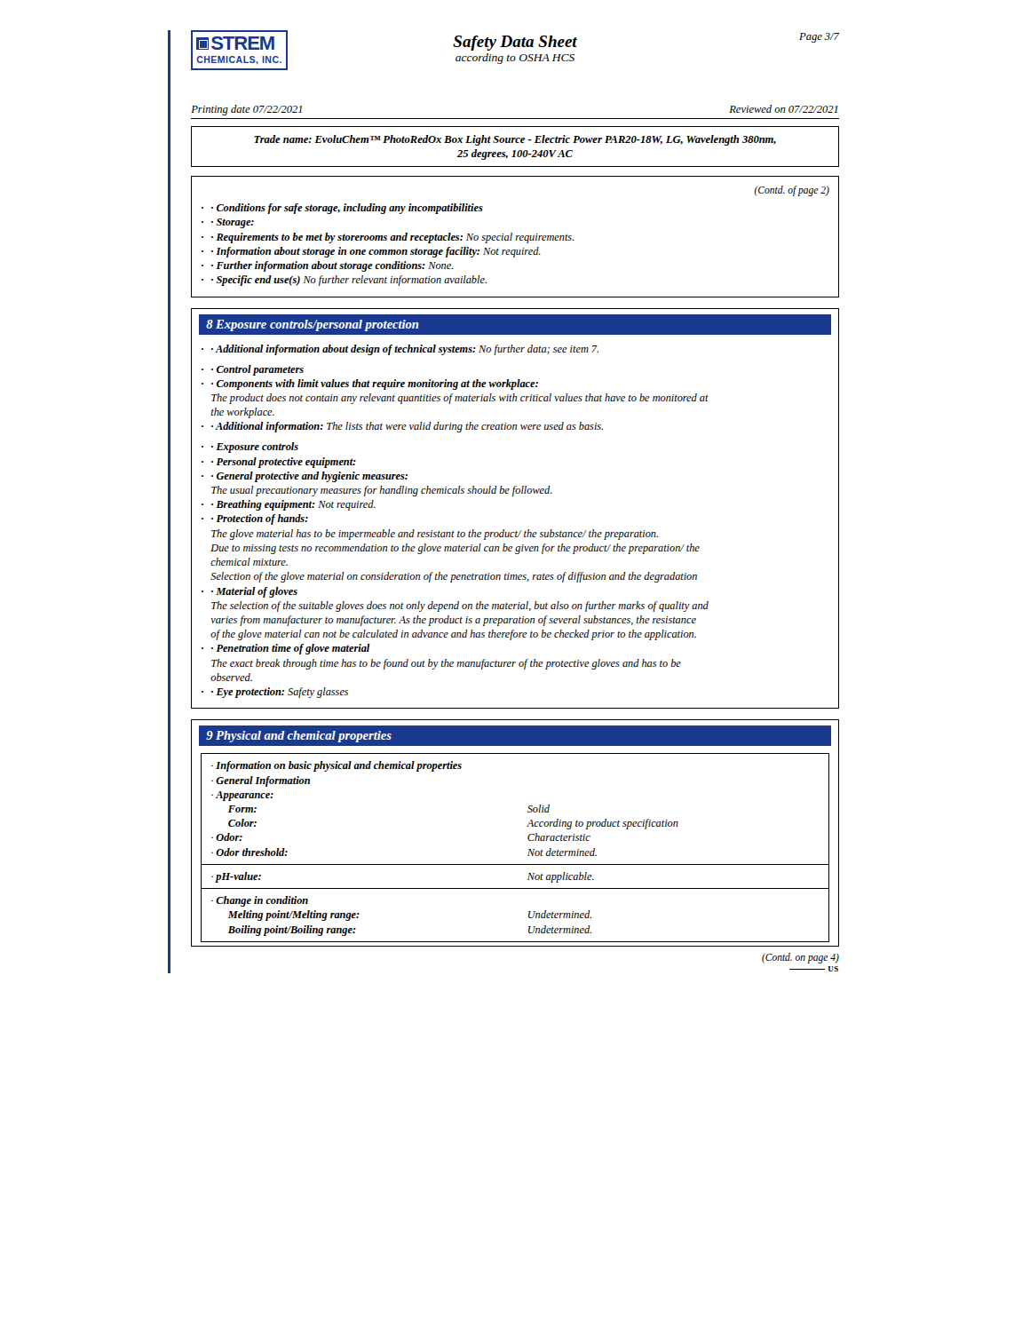STREM
CHEMICALS, INC.
Safety Data Sheet
according to OSHA HCS
Page 3/7
Printing date 07/22/2021 Reviewed on 07/22/2021
Trade name: EvoluChem™ PhotoRedOx Box Light Source - Electric Power PAR20-18W, LG, Wavelength 380nm, 25 degrees, 100-240V AC
(Contd. of page 2)
· Conditions for safe storage, including any incompatibilities
· Storage:
· Requirements to be met by storerooms and receptacles: No special requirements.
· Information about storage in one common storage facility: Not required.
· Further information about storage conditions: None.
· Specific end use(s) No further relevant information available.
8 Exposure controls/personal protection
· Additional information about design of technical systems: No further data; see item 7.
· Control parameters
· Components with limit values that require monitoring at the workplace:
The product does not contain any relevant quantities of materials with critical values that have to be monitored at
the workplace.
· Additional information: The lists that were valid during the creation were used as basis.
· Exposure controls
· Personal protective equipment:
· General protective and hygienic measures:
The usual precautionary measures for handling chemicals should be followed.
· Breathing equipment: Not required.
· Protection of hands:
The glove material has to be impermeable and resistant to the product/ the substance/ the preparation.
Due to missing tests no recommendation to the glove material can be given for the product/ the preparation/ the
chemical mixture.
Selection of the glove material on consideration of the penetration times, rates of diffusion and the degradation
· Material of gloves
The selection of the suitable gloves does not only depend on the material, but also on further marks of quality and
varies from manufacturer to manufacturer. As the product is a preparation of several substances, the resistance
of the glove material can not be calculated in advance and has therefore to be checked prior to the application.
· Penetration time of glove material
The exact break through time has to be found out by the manufacturer of the protective gloves and has to be
observed.
· Eye protection: Safety glasses
9 Physical and chemical properties
| · Information on basic physical and chemical properties | |
| · General Information | |
| · Appearance: | |
| Form: | Solid |
| Color: | According to product specification |
| · Odor: | Characteristic |
| · Odor threshold: | Not determined. |
| · pH-value: | Not applicable. |
| · Change in condition | |
| Melting point/Melting range: | Undetermined. |
| Boiling point/Boiling range: | Undetermined. |
(Contd. on page 4)
US